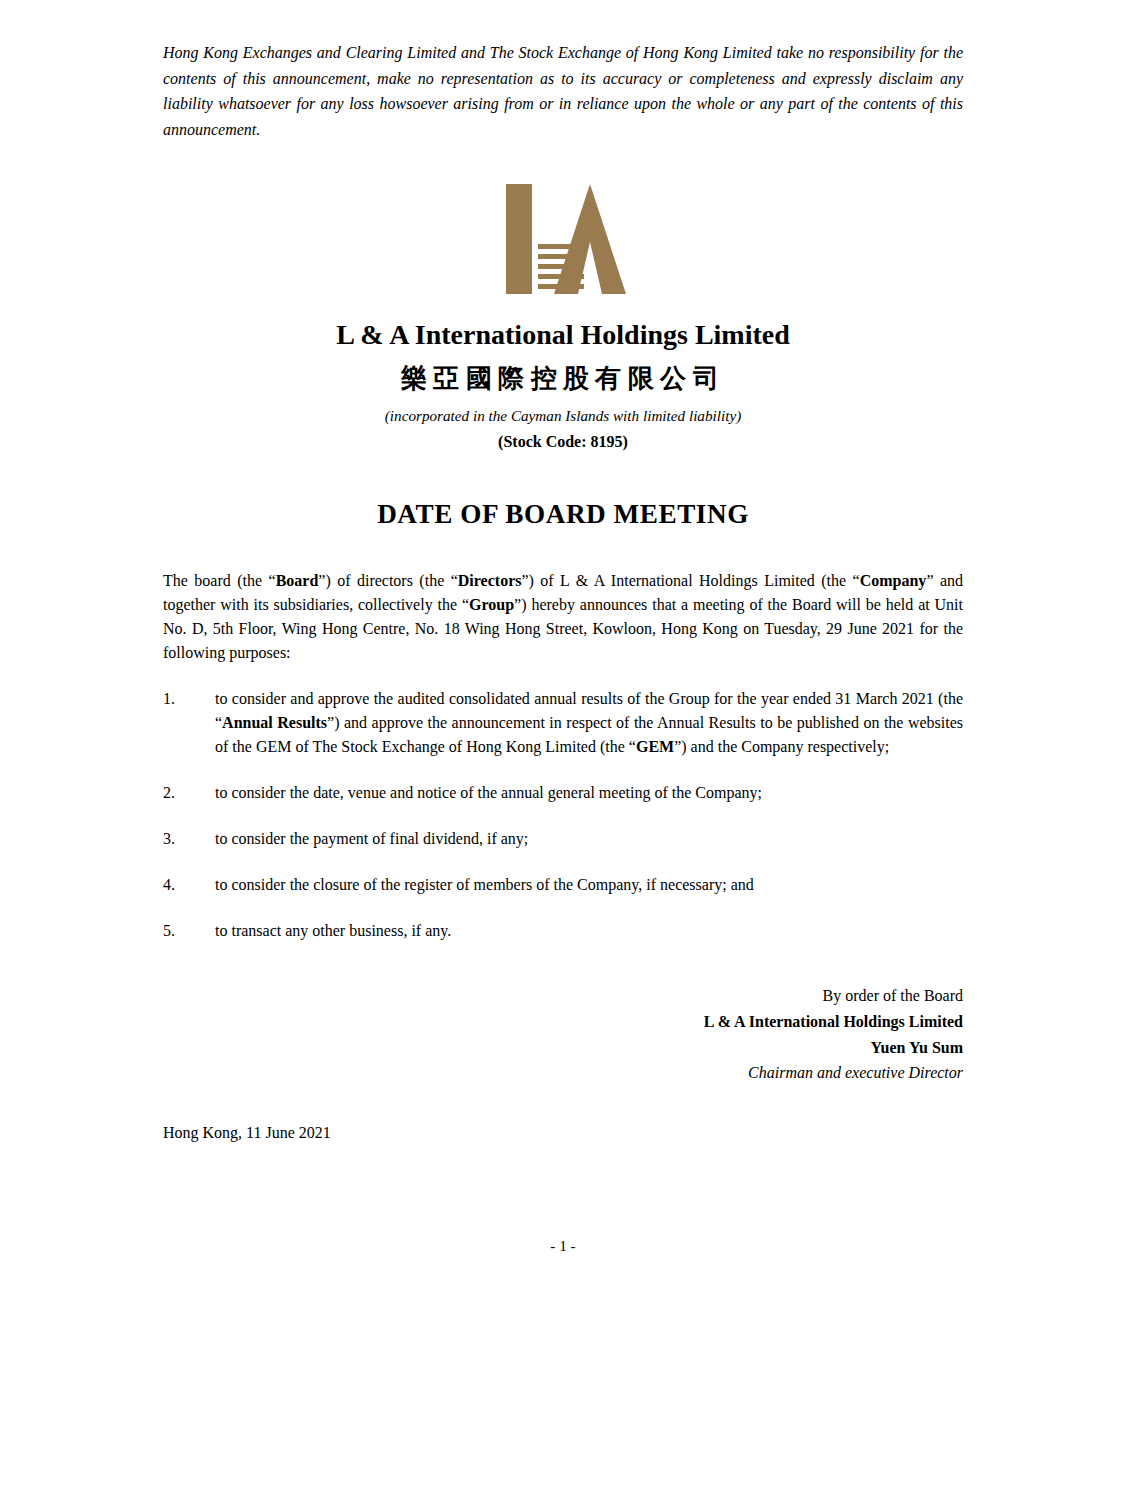Hong Kong Exchanges and Clearing Limited and The Stock Exchange of Hong Kong Limited take no responsibility for the contents of this announcement, make no representation as to its accuracy or completeness and expressly disclaim any liability whatsoever for any loss howsoever arising from or in reliance upon the whole or any part of the contents of this announcement.
L & A International Holdings Limited
樂亞國際控股有限公司
(incorporated in the Cayman Islands with limited liability)
(Stock Code: 8195)
DATE OF BOARD MEETING
The board (the “Board”) of directors (the “Directors”) of L & A International Holdings Limited (the “Company” and together with its subsidiaries, collectively the “Group”) hereby announces that a meeting of the Board will be held at Unit No. D, 5th Floor, Wing Hong Centre, No. 18 Wing Hong Street, Kowloon, Hong Kong on Tuesday, 29 June 2021 for the following purposes:
to consider and approve the audited consolidated annual results of the Group for the year ended 31 March 2021 (the “Annual Results”) and approve the announcement in respect of the Annual Results to be published on the websites of the GEM of The Stock Exchange of Hong Kong Limited (the “GEM”) and the Company respectively;
to consider the date, venue and notice of the annual general meeting of the Company;
to consider the payment of final dividend, if any;
to consider the closure of the register of members of the Company, if necessary; and
to transact any other business, if any.
By order of the Board
L & A International Holdings Limited
Yuen Yu Sum
Chairman and executive Director
Hong Kong, 11 June 2021
- 1 -